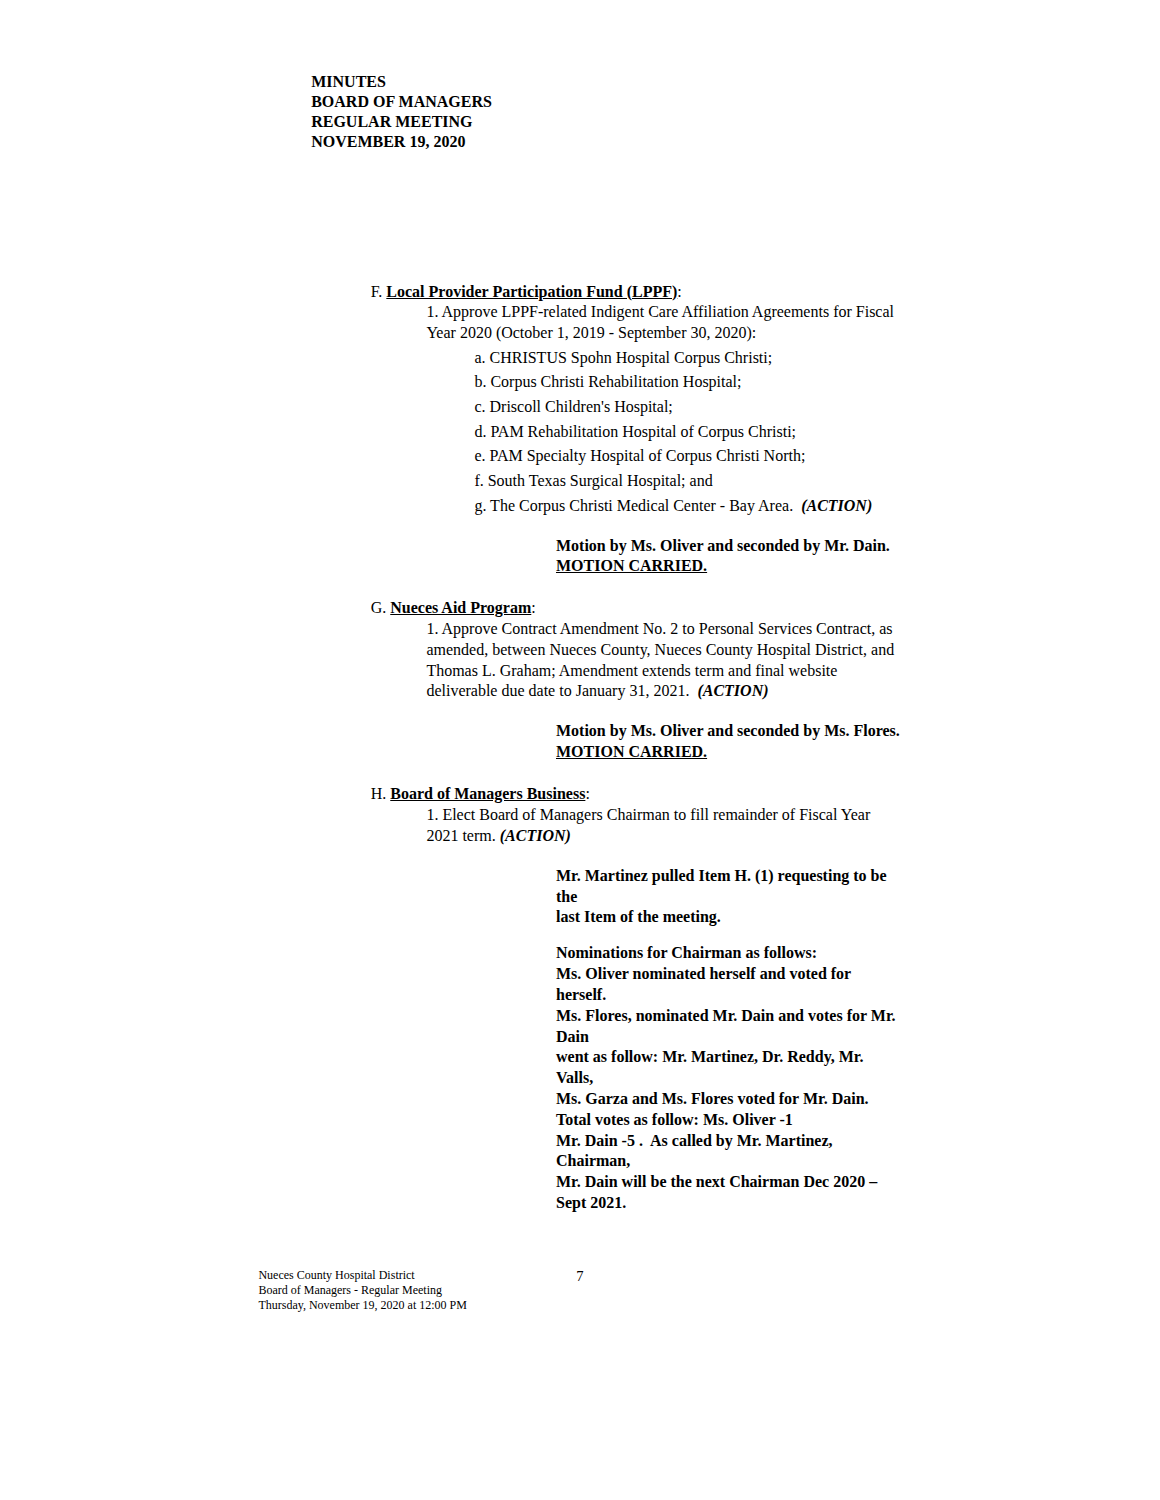MINUTES
BOARD OF MANAGERS
REGULAR MEETING
NOVEMBER 19, 2020
F. Local Provider Participation Fund (LPPF):
1. Approve LPPF-related Indigent Care Affiliation Agreements for Fiscal Year 2020 (October 1, 2019 - September 30, 2020):
a. CHRISTUS Spohn Hospital Corpus Christi;
b. Corpus Christi Rehabilitation Hospital;
c. Driscoll Children's Hospital;
d. PAM Rehabilitation Hospital of Corpus Christi;
e. PAM Specialty Hospital of Corpus Christi North;
f. South Texas Surgical Hospital; and
g. The Corpus Christi Medical Center - Bay Area. (ACTION)
Motion by Ms. Oliver and seconded by Mr. Dain.
MOTION CARRIED.
G. Nueces Aid Program:
1. Approve Contract Amendment No. 2 to Personal Services Contract, as amended, between Nueces County, Nueces County Hospital District, and Thomas L. Graham; Amendment extends term and final website deliverable due date to January 31, 2021. (ACTION)
Motion by Ms. Oliver and seconded by Ms. Flores.
MOTION CARRIED.
H. Board of Managers Business:
1. Elect Board of Managers Chairman to fill remainder of Fiscal Year 2021 term. (ACTION)
Mr. Martinez pulled Item H. (1) requesting to be the
last Item of the meeting.
Nominations for Chairman as follows:
Ms. Oliver nominated herself and voted for herself.
Ms. Flores, nominated Mr. Dain and votes for Mr. Dain
went as follow: Mr. Martinez, Dr. Reddy, Mr. Valls,
Ms. Garza and Ms. Flores voted for Mr. Dain.
Total votes as follow: Ms. Oliver -1
Mr. Dain -5 . As called by Mr. Martinez, Chairman,
Mr. Dain will be the next Chairman Dec 2020 –
Sept 2021.
7
Nueces County Hospital District
Board of Managers - Regular Meeting
Thursday, November 19, 2020 at 12:00 PM